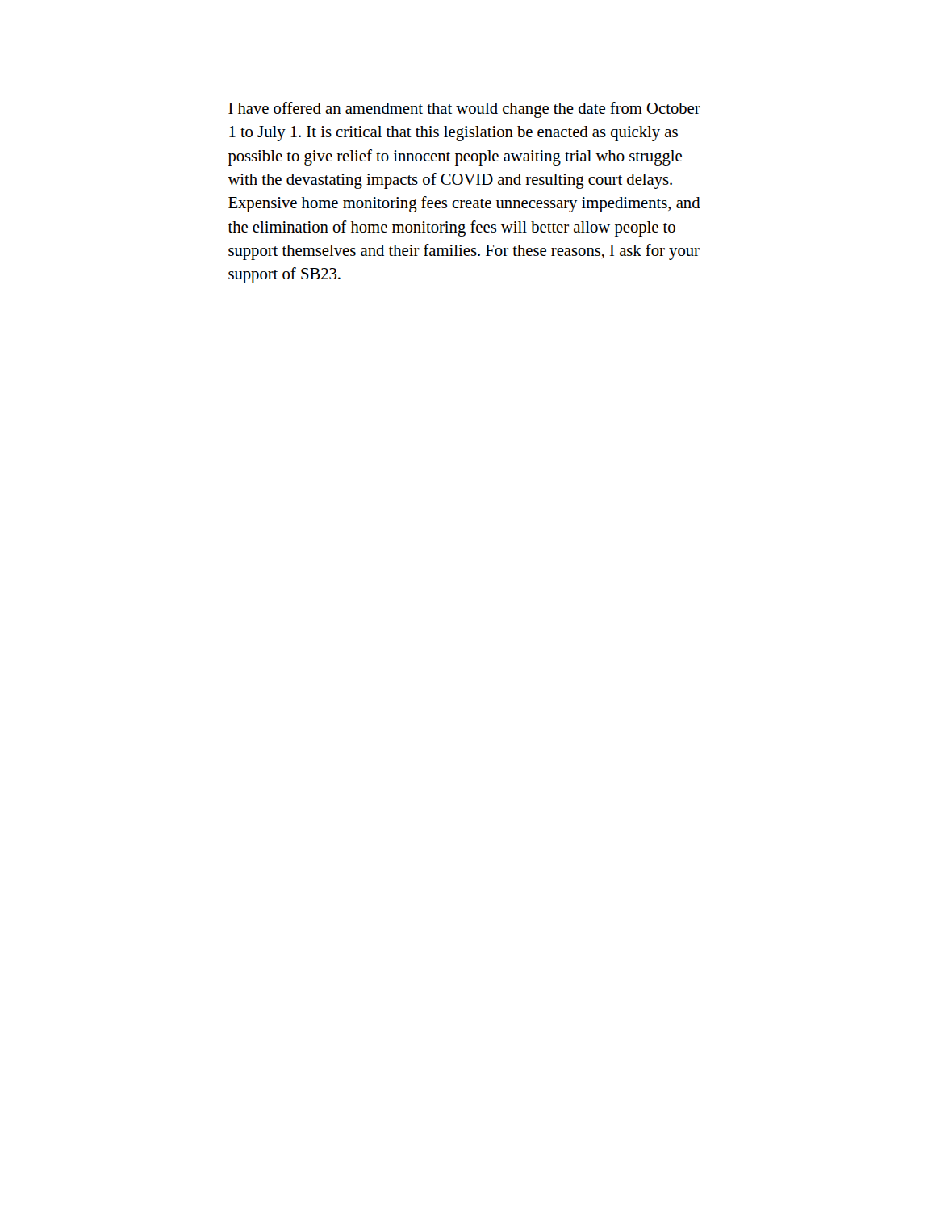I have offered an amendment that would change the date from October 1 to July 1. It is critical that this legislation be enacted as quickly as possible to give relief to innocent people awaiting trial who struggle with the devastating impacts of COVID and resulting court delays. Expensive home monitoring fees create unnecessary impediments, and the elimination of home monitoring fees will better allow people to support themselves and their families. For these reasons, I ask for your support of SB23.